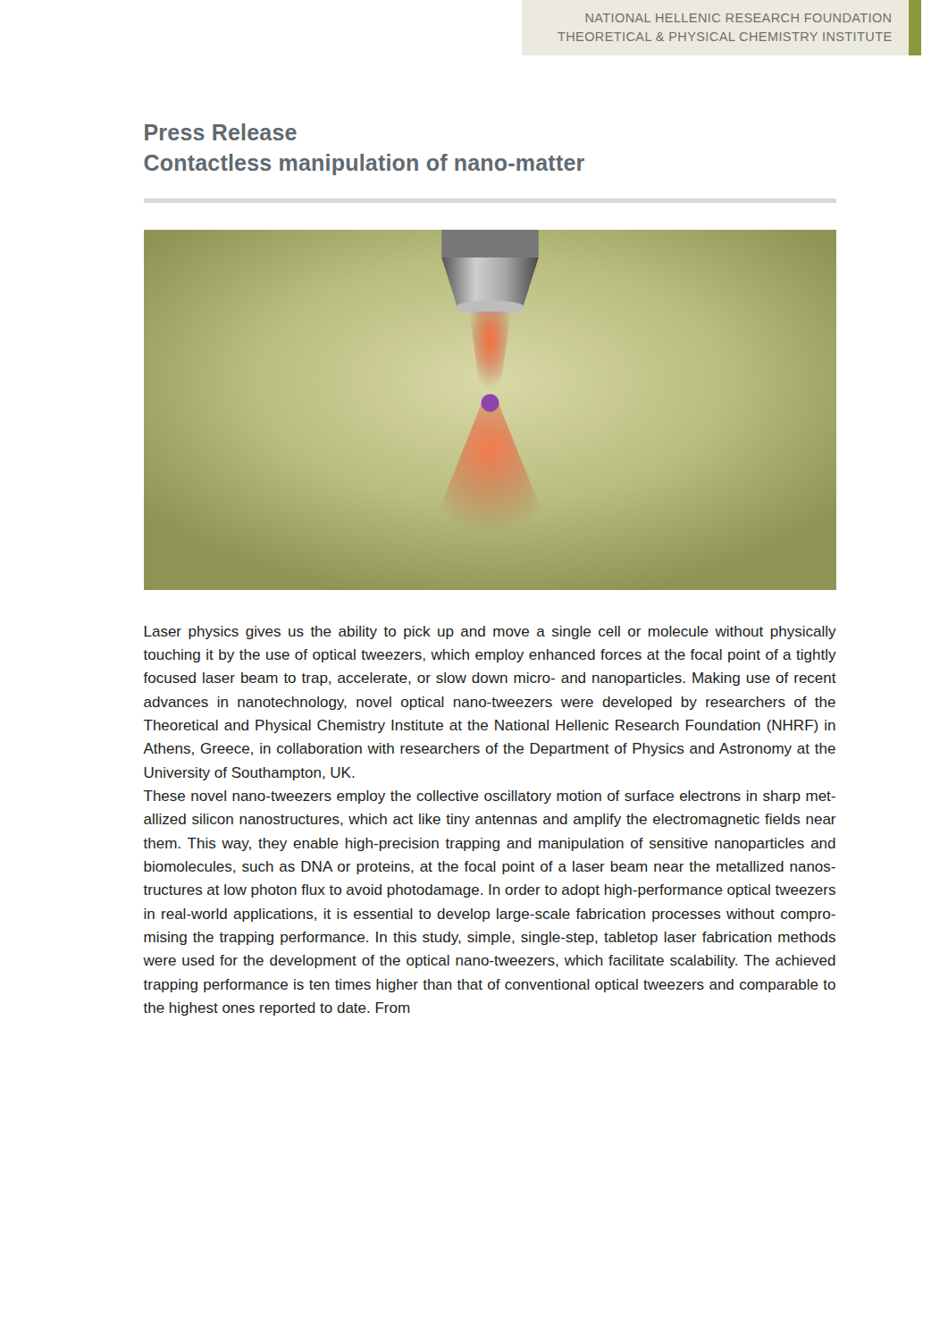National Hellenic Research Foundation
Theoretical & Physical Chemistry Institute
Press Release Contactless manipulation of nano-matter
Laser physics gives us the ability to pick up and move a single cell or molecule without physically touching it by the use of optical tweezers, which employ enhanced forces at the focal point of a tightly focused laser beam to trap, accelerate, or slow down micro- and nanoparticles. Making use of recent advances in nanotechnology, novel optical nano-tweezers were developed by researchers of the Theoretical and Physical Chemistry Institute at the National Hellenic Research Foundation (NHRF) in Athens, Greece, in collaboration with researchers of the Department of Physics and Astronomy at the University of Southampton, UK.
These novel nano-tweezers employ the collective oscillatory motion of surface electrons in sharp metallized silicon nanostructures, which act like tiny antennas and amplify the electromagnetic fields near them. This way, they enable high-precision trapping and manipulation of sensitive nanoparticles and biomolecules, such as DNA or proteins, at the focal point of a laser beam near the metallized nanostructures at low photon flux to avoid photodamage. In order to adopt high-performance optical tweezers in real-world applications, it is essential to develop large-scale fabrication processes without compromising the trapping performance. In this study, simple, single-step, tabletop laser fabrication methods were used for the development of the optical nano-tweezers, which facilitate scalability. The achieved trapping performance is ten times higher than that of conventional optical tweezers and comparable to the highest ones reported to date. From